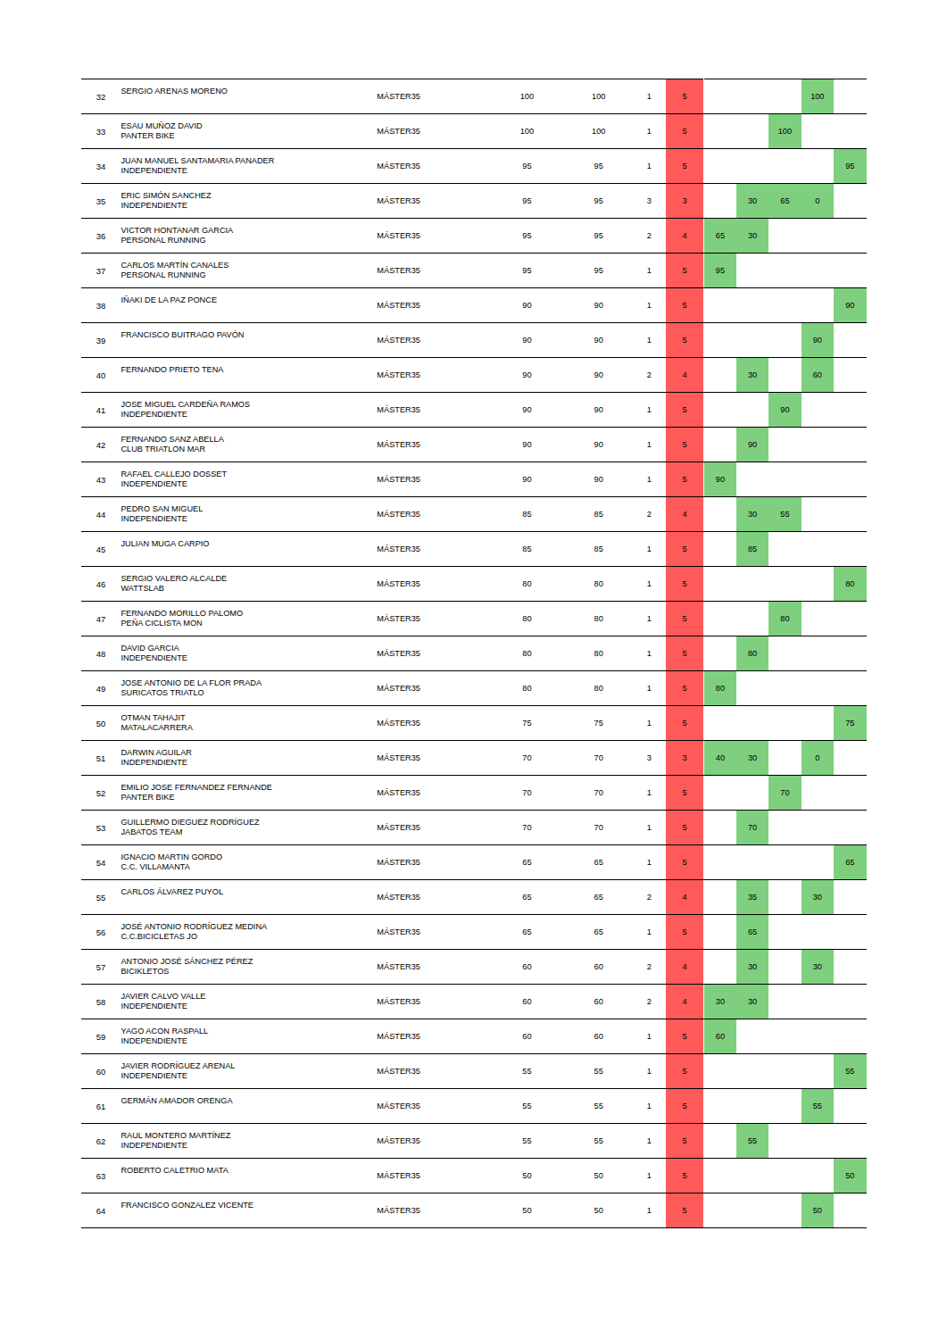| 32 | SERGIO ARENAS MORENO | MÁSTER35 | 100 | 100 | 1 | 5 | | | | 100 | |
| 33 | ESAU MUÑOZ DAVID PANTER BIKE | MÁSTER35 | 100 | 100 | 1 | 5 | | | 100 | | |
| 34 | JUAN MANUEL SANTAMARIA PANADER INDEPENDIENTE | MÁSTER35 | 95 | 95 | 1 | 5 | | | | | 95 |
| 35 | ERIC SIMÓN SANCHEZ INDEPENDIENTE | MÁSTER35 | 95 | 95 | 3 | 3 | | 30 | 65 | 0 | |
| 36 | VICTOR HONTANAR GARCIA PERSONAL RUNNING | MÁSTER35 | 95 | 95 | 2 | 4 | 65 | 30 | | | |
| 37 | CARLOS MARTÍN CANALES PERSONAL RUNNING | MÁSTER35 | 95 | 95 | 1 | 5 | 95 | | | | |
| 38 | IÑAKI DE LA PAZ PONCE | MÁSTER35 | 90 | 90 | 1 | 5 | | | | | 90 |
| 39 | FRANCISCO BUITRAGO PAVÓN | MÁSTER35 | 90 | 90 | 1 | 5 | | | | 90 | |
| 40 | FERNANDO PRIETO TENA | MÁSTER35 | 90 | 90 | 2 | 4 | | 30 | | 60 | |
| 41 | JOSE MIGUEL CARDEÑA RAMOS INDEPENDIENTE | MÁSTER35 | 90 | 90 | 1 | 5 | | | 90 | | |
| 42 | FERNANDO SANZ ABELLA CLUB TRIATLON MAR | MÁSTER35 | 90 | 90 | 1 | 5 | | 90 | | | |
| 43 | RAFAEL CALLEJO DOSSET INDEPENDIENTE | MÁSTER35 | 90 | 90 | 1 | 5 | 90 | | | | |
| 44 | PEDRO SAN MIGUEL INDEPENDIENTE | MÁSTER35 | 85 | 85 | 2 | 4 | | 30 | 55 | | |
| 45 | JULIAN MUGA CARPIO | MÁSTER35 | 85 | 85 | 1 | 5 | | 85 | | | |
| 46 | SERGIO VALERO ALCALDE WATTSLAB | MÁSTER35 | 80 | 80 | 1 | 5 | | | | | 80 |
| 47 | FERNANDO MORILLO PALOMO PEÑA CICLISTA MON | MÁSTER35 | 80 | 80 | 1 | 5 | | | 80 | | |
| 48 | DAVID GARCIA INDEPENDIENTE | MÁSTER35 | 80 | 80 | 1 | 5 | | 80 | | | |
| 49 | JOSE ANTONIO DE LA FLOR PRADA SURICATOS TRIATLO | MÁSTER35 | 80 | 80 | 1 | 5 | 80 | | | | |
| 50 | OTMAN TAHAJIT MATALACARRERA | MÁSTER35 | 75 | 75 | 1 | 5 | | | | | 75 |
| 51 | DARWIN AGUILAR INDEPENDIENTE | MÁSTER35 | 70 | 70 | 3 | 3 | 40 | 30 | | 0 | |
| 52 | EMILIO JOSE FERNANDEZ FERNANDE PANTER BIKE | MÁSTER35 | 70 | 70 | 1 | 5 | | | 70 | | |
| 53 | GUILLERMO DIEGUEZ RODRÍGUEZ JABATOS TEAM | MÁSTER35 | 70 | 70 | 1 | 5 | | 70 | | | |
| 54 | IGNACIO MARTIN GORDO C.C. VILLAMANTA | MÁSTER35 | 65 | 65 | 1 | 5 | | | | | 65 |
| 55 | CARLOS ÁLVAREZ PUYOL | MÁSTER35 | 65 | 65 | 2 | 4 | | 35 | | 30 | |
| 56 | JOSÉ ANTONIO RODRÍGUEZ MEDINA C.C.BICICLETAS JO | MÁSTER35 | 65 | 65 | 1 | 5 | | 65 | | | |
| 57 | ANTONIO JOSÉ SÁNCHEZ PÉREZ BICIKLETOS | MÁSTER35 | 60 | 60 | 2 | 4 | | 30 | | 30 | |
| 58 | JAVIER CALVO VALLE INDEPENDIENTE | MÁSTER35 | 60 | 60 | 2 | 4 | 30 | 30 | | | |
| 59 | YAGO ACON RASPALL INDEPENDIENTE | MÁSTER35 | 60 | 60 | 1 | 5 | 60 | | | | |
| 60 | JAVIER RODRÍGUEZ ARENAL INDEPENDIENTE | MÁSTER35 | 55 | 55 | 1 | 5 | | | | | 55 |
| 61 | GERMÁN AMADOR ORENGA | MÁSTER35 | 55 | 55 | 1 | 5 | | | | 55 | |
| 62 | RAUL MONTERO MARTÍNEZ INDEPENDIENTE | MÁSTER35 | 55 | 55 | 1 | 5 | | 55 | | | |
| 63 | ROBERTO CALETRIO MATA | MÁSTER35 | 50 | 50 | 1 | 5 | | | | | 50 |
| 64 | FRANCISCO GONZALEZ VICENTE | MÁSTER35 | 50 | 50 | 1 | 5 | | | | 50 | |